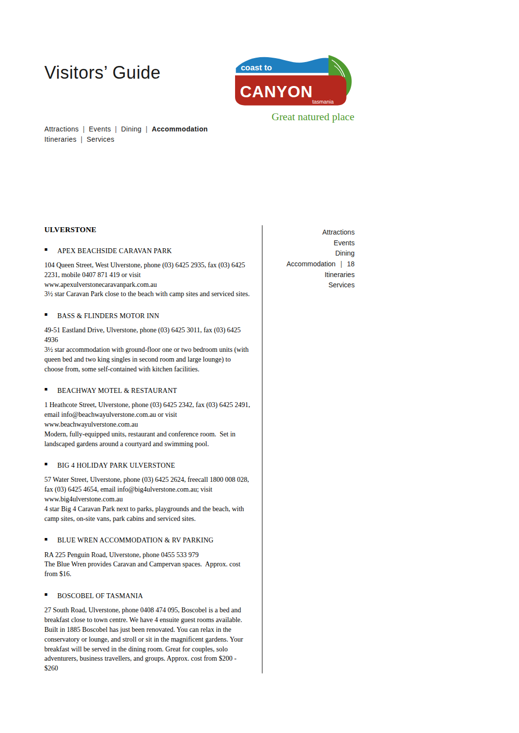Visitors’ Guide
Coast to Canyon Tasmania logo coast to CANYON tasmania Great natured place
Attractions | Events | Dining | Accommodation
Itineraries | Services
Ulverstone
Apex Beachside Caravan Park
104 Queen Street, West Ulverstone, phone (03) 6425 2935, fax (03) 6425 2231, mobile 0407 871 419 or visit www.apexulverstonecaravanpark.com.au
3½ star Caravan Park close to the beach with camp sites and serviced sites.
Bass & Flinders Motor Inn
49-51 Eastland Drive, Ulverstone, phone (03) 6425 3011, fax (03) 6425 4936
3½ star accommodation with ground-floor one or two bedroom units (with queen bed and two king singles in second room and large lounge) to choose from, some self-contained with kitchen facilities.
Beachway Motel & Restaurant
1 Heathcote Street, Ulverstone, phone (03) 6425 2342, fax (03) 6425 2491, email info@beachwayulverstone.com.au or visit www.beachwayulverstone.com.au
Modern, fully-equipped units, restaurant and conference room. Set in landscaped gardens around a courtyard and swimming pool.
Big 4 Holiday Park Ulverstone
57 Water Street, Ulverstone, phone (03) 6425 2624, freecall 1800 008 028, fax (03) 6425 4654, email info@big4ulverstone.com.au; visit www.big4ulverstone.com.au
4 star Big 4 Caravan Park next to parks, playgrounds and the beach, with camp sites, on-site vans, park cabins and serviced sites.
Blue Wren Accommodation & RV Parking
RA 225 Penguin Road, Ulverstone, phone 0455 533 979
The Blue Wren provides Caravan and Campervan spaces. Approx. cost from $16.
Boscobel of Tasmania
27 South Road, Ulverstone, phone 0408 474 095, Boscobel is a bed and breakfast close to town centre. We have 4 ensuite guest rooms available. Built in 1885 Boscobel has just been renovated. You can relax in the conservatory or lounge, and stroll or sit in the magnificent gardens. Your breakfast will be served in the dining room. Great for couples, solo adventurers, business travellers, and groups. Approx. cost from $200 - $260
Attractions
Events
Dining
Accommodation | 18
Itineraries
Services